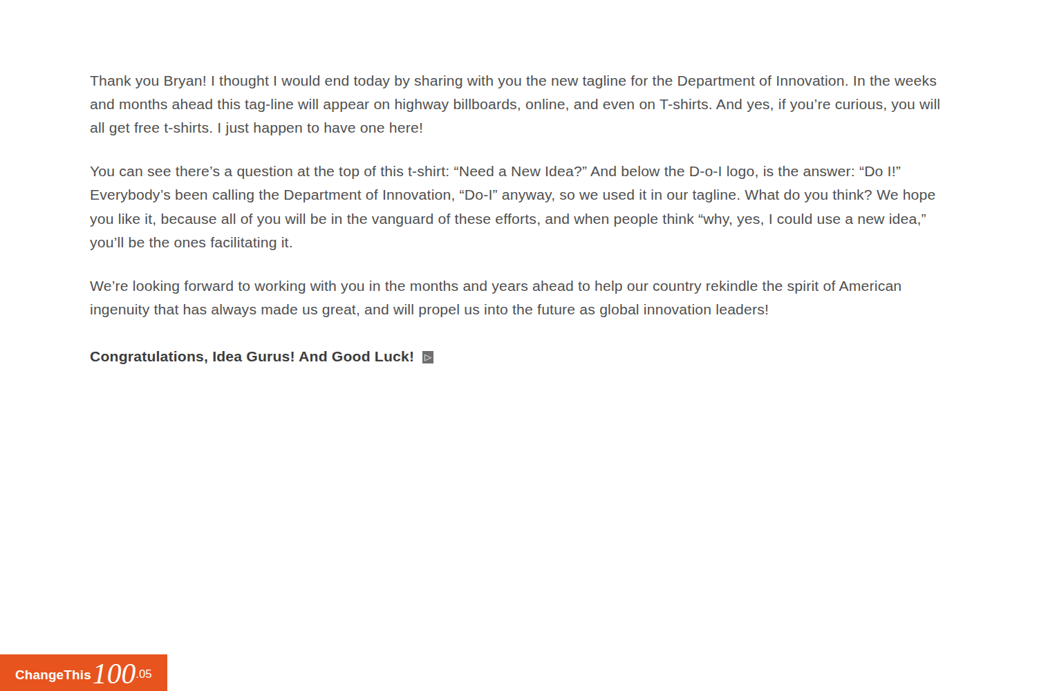Thank you Bryan! I thought I would end today by sharing with you the new tagline for the Department of Innovation. In the weeks and months ahead this tag-line will appear on highway billboards, online, and even on T-shirts. And yes, if you’re curious, you will all get free t-shirts. I just happen to have one here!
You can see there’s a question at the top of this t-shirt: “Need a New Idea?” And below the D-o-I logo, is the answer: “Do I!” Everybody’s been calling the Department of Innovation, “Do-I” anyway, so we used it in our tagline. What do you think? We hope you like it, because all of you will be in the vanguard of these efforts, and when people think “why, yes, I could use a new idea,” you’ll be the ones facilitating it.
We’re looking forward to working with you in the months and years ahead to help our country rekindle the spirit of American ingenuity that has always made us great, and will propel us into the future as global innovation leaders!
Congratulations, Idea Gurus! And Good Luck! ▷
ChangeThis 100.05